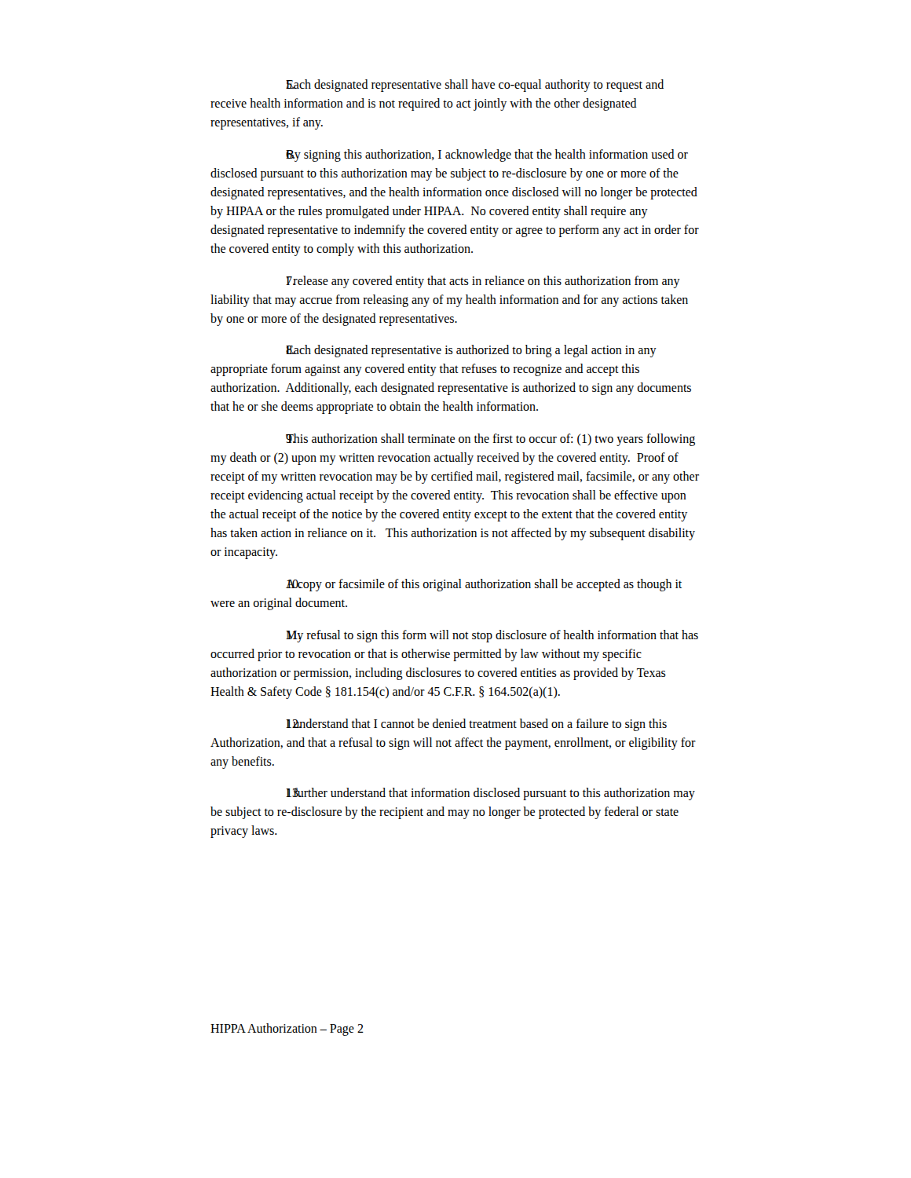5. Each designated representative shall have co-equal authority to request and receive health information and is not required to act jointly with the other designated representatives, if any.
6. By signing this authorization, I acknowledge that the health information used or disclosed pursuant to this authorization may be subject to re-disclosure by one or more of the designated representatives, and the health information once disclosed will no longer be protected by HIPAA or the rules promulgated under HIPAA. No covered entity shall require any designated representative to indemnify the covered entity or agree to perform any act in order for the covered entity to comply with this authorization.
7. I release any covered entity that acts in reliance on this authorization from any liability that may accrue from releasing any of my health information and for any actions taken by one or more of the designated representatives.
8. Each designated representative is authorized to bring a legal action in any appropriate forum against any covered entity that refuses to recognize and accept this authorization. Additionally, each designated representative is authorized to sign any documents that he or she deems appropriate to obtain the health information.
9. This authorization shall terminate on the first to occur of: (1) two years following my death or (2) upon my written revocation actually received by the covered entity. Proof of receipt of my written revocation may be by certified mail, registered mail, facsimile, or any other receipt evidencing actual receipt by the covered entity. This revocation shall be effective upon the actual receipt of the notice by the covered entity except to the extent that the covered entity has taken action in reliance on it. This authorization is not affected by my subsequent disability or incapacity.
10. A copy or facsimile of this original authorization shall be accepted as though it were an original document.
11. My refusal to sign this form will not stop disclosure of health information that has occurred prior to revocation or that is otherwise permitted by law without my specific authorization or permission, including disclosures to covered entities as provided by Texas Health & Safety Code § 181.154(c) and/or 45 C.F.R. § 164.502(a)(1).
12. I understand that I cannot be denied treatment based on a failure to sign this Authorization, and that a refusal to sign will not affect the payment, enrollment, or eligibility for any benefits.
13. I further understand that information disclosed pursuant to this authorization may be subject to re-disclosure by the recipient and may no longer be protected by federal or state privacy laws.
HIPPA Authorization – Page 2